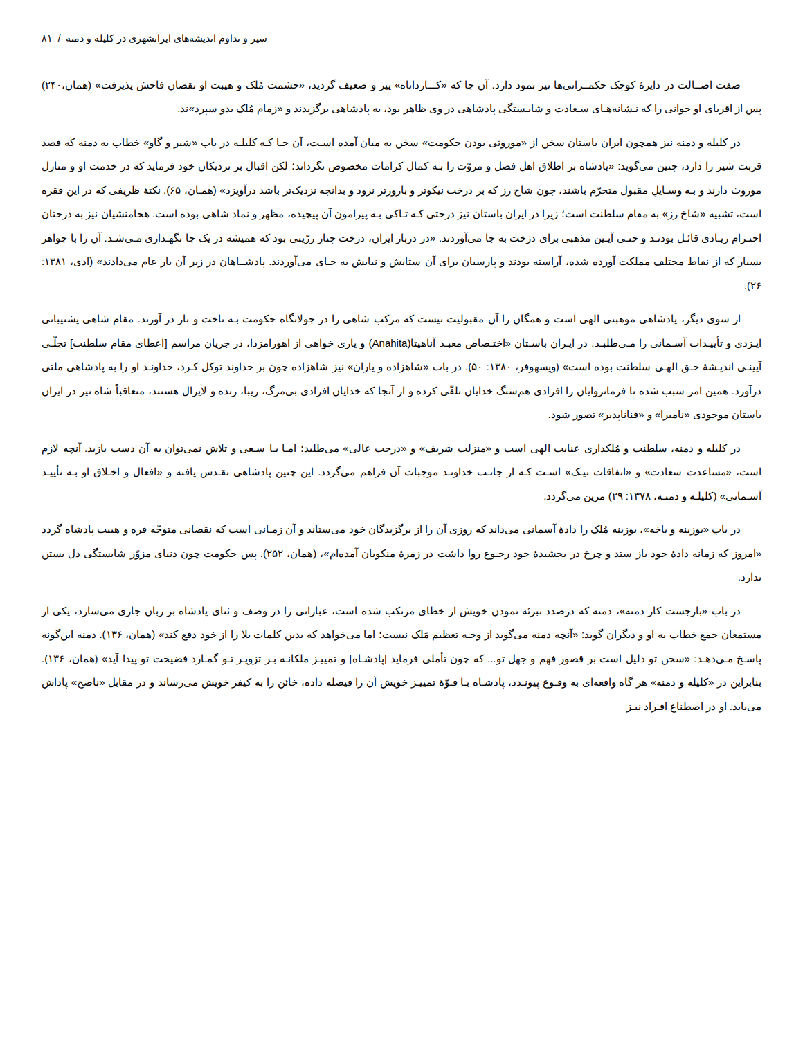سیر و تداوم اندیشه‌های ایرانشهری در کلیله و دمنه / ۸۱
صفت اصــالت در دایرهٔ کوچک حکمــرانی‌ها نیز نمود دارد. آن جا که «کـــارداناه» پیر و ضعیف گردید، «حشمت مُلک و هیبت او نقصان فاحش پذیرفت» (همان،۲۴۰) پس از اقربای او جوانی را که نـشانه‌هـای سـعادت و شایـستگی پادشاهی در وی ظاهر بود، به پادشاهی برگزیدند و «زمام مُلک بدو سپرد»ند.
در کلیله و دمنه نیز همچون ایران باستان سخن از «موروثی بودن حکومت» سخن به میان آمده اسـت، آن جـا کـه کلیلـه در باب «شیر و گاو» خطاب به دمنه که قصد قربت شیر را دارد، چنین می‌گوید: «پادشاه بر اطلاق اهل فضل و مروّت را بـه کمال کرامات مخصوص نگرداند؛ لکن اقبال بر نزدیکان خود فرماید که در خدمت او و منازل موروث دارند و بـه وسـایلِ مقبول متحرّم باشند، چون شاخ رز که بر درخت نیکوتر و بارورتر نرود و بدانچه نزدیک‌تر باشد درآویزد» (همـان، ۶۵). نکتهٔ ظریفی که در این فقره است، تشبیه «شاخ رز» به مقام سلطنت است؛ زیرا در ایران باستان نیز درختی کـه تـاکی بـه پیرامون آن پیچیده، مظهر و نماد شاهی بوده است. هخامنشیان نیز به درختان احتـرام زیـادی قائـل بودنـد و حتـی آیـین مذهبی برای درخت به جا می‌آوردند. «در دربار ایران، درخت چنار زرّینی بود که همیشه در یک جا نگهـداری مـی‌شـد. آن را با جواهر بسیار که از نقاط مختلف مملکت آورده شده، آراسته بودند و پارسیان برای آن ستایش و نیایش به جـای می‌آوردند. پادشــاهان در زیر آن بار عام می‌دادند» (ادی، ۱۳۸۱: ۲۶).
از سوی دیگر، پادشاهی موهبتی الهی است و همگان را آن مقبولیت نیست که مرکب شاهی را در جولانگاه حکومت بـه تاخت و تاز در آورند. مقام شاهی پشتیبانی ایـزدی و تأییـدات آسـمانی را مـی‌طلبـد. در ایـران باسـتان «اختـصاص معبـد آناهیتا(Anahita) و یاری خواهی از اهورامزدا، در جریان مراسم [اعطای مقام سلطنت] تجلّـی آیینـی اندیـشهٔ حـق الهـی سلطنت بوده است» (ویسهوفر، ۱۳۸۰: ۵۰). در باب «شاهزاده و یاران» نیز شاهزاده چون بر خداوند توکل کـرد، خداونـد او را به پادشاهی ملتی درآورد. همین امر سبب شده تا فرمانروایان را افرادی هم‌سنگ خدایان تلقّی کرده و از آنجا که خدایان افرادی بی‌مرگ، زیبا، زنده و لایزال هستند، متعاقباً شاه نیز در ایران باستان موجودی «نامیرا» و «فناناپذیر» تصور شود.
در کلیله و دمنه، سلطنت و مُلکداری عنایت الهی است و «منزلت شریف» و «درجت عالی» می‌طلبد؛ امـا بـا سـعی و تلاش نمی‌توان به آن دست یازید. آنچه لازم است، «مساعدت سعادت» و «اتفاقات نیـک» اسـت کـه از جانـب خداونـد موجبات آن فراهم می‌گردد. این چنین پادشاهی تقـدس یافته و «افعال و اخـلاق او بـه تأییـد آسـمانی» (کلیلـه و دمنـه، ۱۳۷۸: ۲۹) مزین می‌گردد.
در باب «بوزینه و باخه»، بوزینه مُلک را دادهٔ آسمانی می‌داند که روزی آن را از برگزیدگان خود می‌ستاند و آن زمـانی است که نقصانی متوجّه فره و هیبت پادشاه گردد «امروز که زمانه دادهٔ خود باز ستد و چرخ در بخشیدهٔ خود رجـوع روا داشت در زمرهٔ منکوبان آمده‌ام»، (همان، ۲۵۲). پس حکومت چون دنیای مزوّر شایستگی دل بستن ندارد.
در باب «بازجست کار دمنه»، دمنه که درصدد تبرئه نمودن خویش از خطای مرتکب شده است، عباراتی را در وصف و ثنای پادشاه بر زبان جاری می‌سازد، یکی از مستمعان جمع خطاب به او و دیگران گوید: «آنچه دمنه می‌گوید از وجـه تعظیم مَلک نیست؛ اما می‌خواهد که بدین کلمات بلا را از خود دفع کند» (همان، ۱۳۶). دمنه این‌گونه پاسـخ مـی‌دهـد: «سخن تو دلیل است بر قصور فهم و جهل تو... که چون تأملی فرماید [پادشـاه] و تمییـز ملکانـه بـر تزویـر تـو گمـارد فضیحت تو پیدا آید» (همان، ۱۳۶). بنابراین در «کلیله و دمنه» هر گاه واقعه‌ای به وقـوع پیونـدد، پادشـاه بـا قـوّهٔ تمییـز خویش آن را فیصله داده، خائن را به کیفر خویش می‌رساند و در مقابل «ناصح» پاداش می‌یابد. او در اصطناع افـراد نیـز